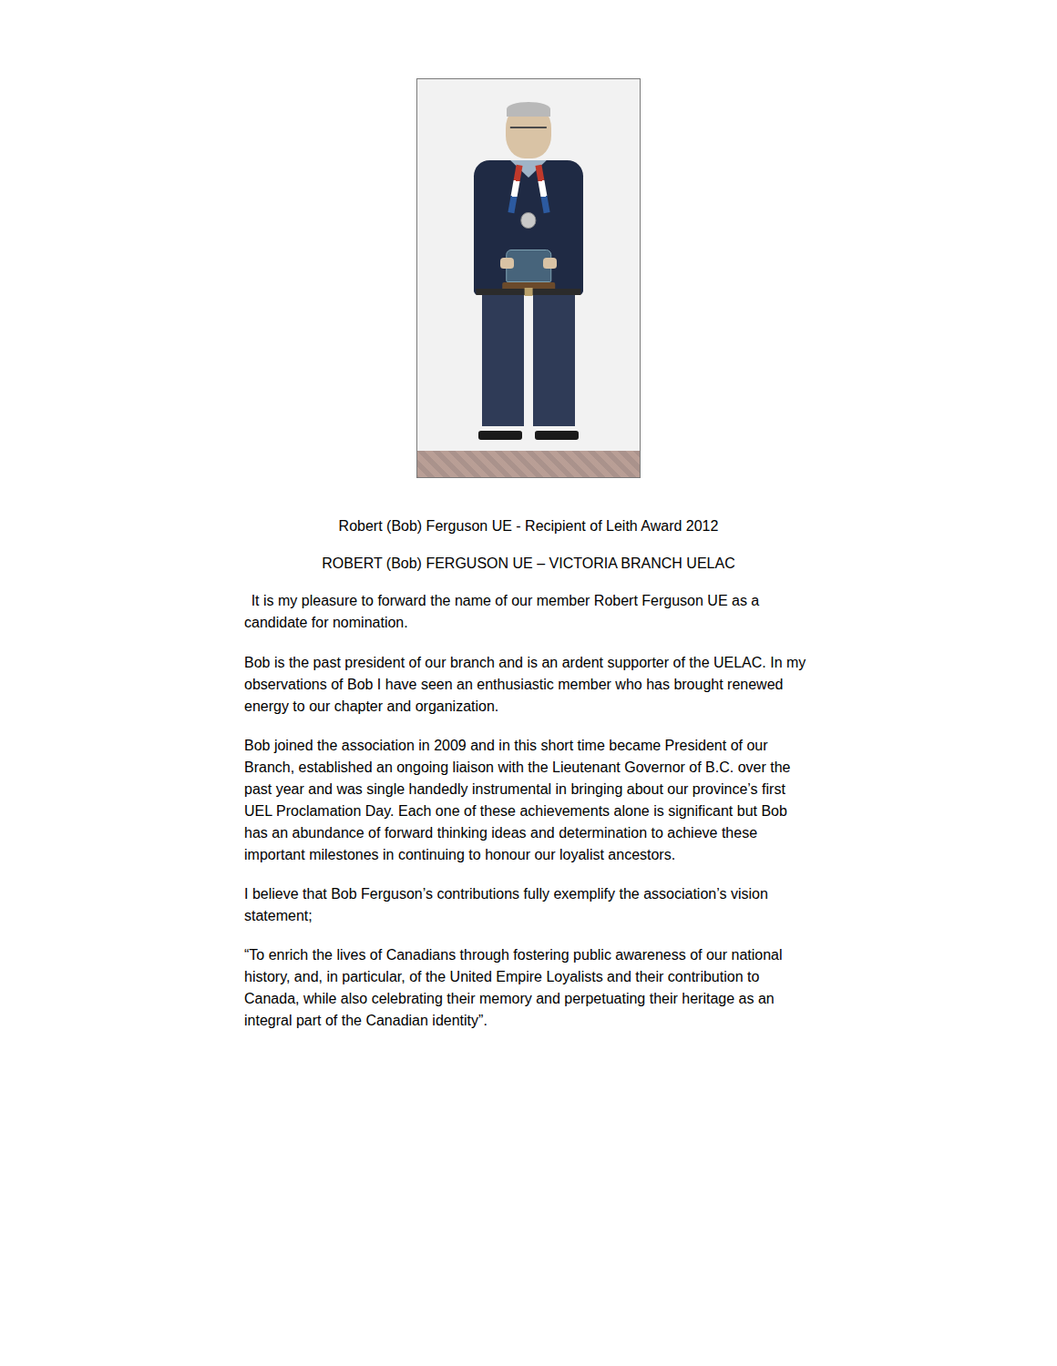Robert (Bob) Ferguson UE - Recipient of Leith Award 2012
ROBERT (Bob) FERGUSON UE – VICTORIA BRANCH UELAC
It is my pleasure to forward the name of our member Robert Ferguson UE as a candidate for nomination.
Bob is the past president of our branch and is an ardent supporter of the UELAC. In my observations of Bob I have seen an enthusiastic member who has brought renewed energy to our chapter and organization.
Bob joined the association in 2009 and in this short time became President of our Branch, established an ongoing liaison with the Lieutenant Governor of B.C. over the past year and was single handedly instrumental in bringing about our province’s first UEL Proclamation Day. Each one of these achievements alone is significant but Bob has an abundance of forward thinking ideas and determination to achieve these important milestones in continuing to honour our loyalist ancestors.
I believe that Bob Ferguson’s contributions fully exemplify the association’s vision statement;
“To enrich the lives of Canadians through fostering public awareness of our national history, and, in particular, of the United Empire Loyalists and their contribution to Canada, while also celebrating their memory and perpetuating their heritage as an integral part of the Canadian identity”.